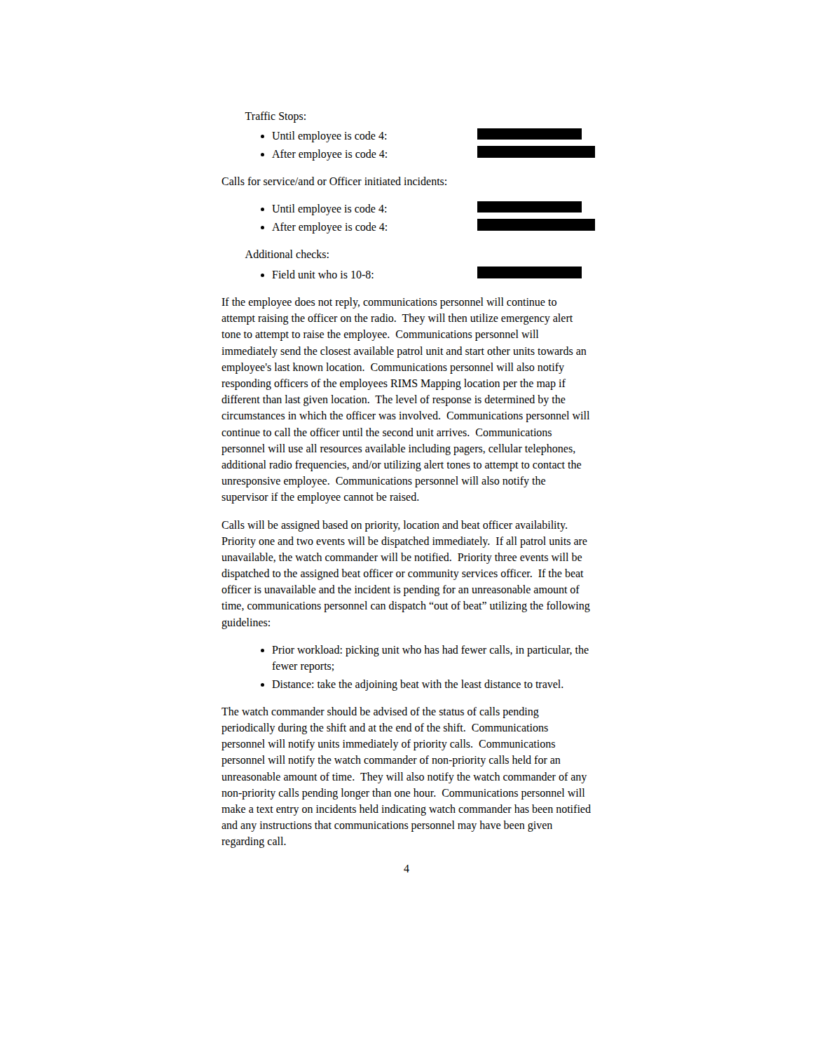Traffic Stops:
Until employee is code 4:
After employee is code 4:
Calls for service/and or Officer initiated incidents:
Until employee is code 4:
After employee is code 4:
Additional checks:
Field unit who is 10-8:
If the employee does not reply, communications personnel will continue to attempt raising the officer on the radio. They will then utilize emergency alert tone to attempt to raise the employee. Communications personnel will immediately send the closest available patrol unit and start other units towards an employee's last known location. Communications personnel will also notify responding officers of the employees RIMS Mapping location per the map if different than last given location. The level of response is determined by the circumstances in which the officer was involved. Communications personnel will continue to call the officer until the second unit arrives. Communications personnel will use all resources available including pagers, cellular telephones, additional radio frequencies, and/or utilizing alert tones to attempt to contact the unresponsive employee. Communications personnel will also notify the supervisor if the employee cannot be raised.
Calls will be assigned based on priority, location and beat officer availability. Priority one and two events will be dispatched immediately. If all patrol units are unavailable, the watch commander will be notified. Priority three events will be dispatched to the assigned beat officer or community services officer. If the beat officer is unavailable and the incident is pending for an unreasonable amount of time, communications personnel can dispatch “out of beat” utilizing the following guidelines:
Prior workload: picking unit who has had fewer calls, in particular, the fewer reports;
Distance: take the adjoining beat with the least distance to travel.
The watch commander should be advised of the status of calls pending periodically during the shift and at the end of the shift. Communications personnel will notify units immediately of priority calls. Communications personnel will notify the watch commander of non-priority calls held for an unreasonable amount of time. They will also notify the watch commander of any non-priority calls pending longer than one hour. Communications personnel will make a text entry on incidents held indicating watch commander has been notified and any instructions that communications personnel may have been given regarding call.
4